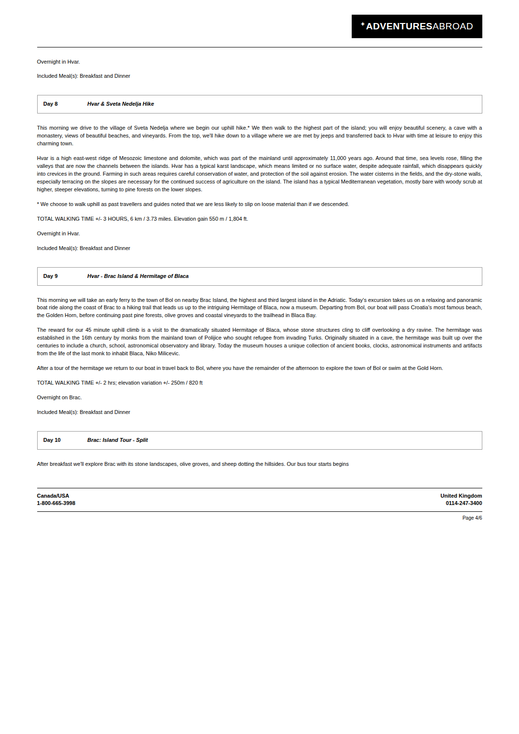✦ADVENTURESABROAD
Overnight in Hvar.
Included Meal(s): Breakfast and Dinner
Day 8 Hvar & Sveta Nedelja Hike
This morning we drive to the village of Sveta Nedelja where we begin our uphill hike.* We then walk to the highest part of the island; you will enjoy beautiful scenery, a cave with a monastery, views of beautiful beaches, and vineyards. From the top, we'll hike down to a village where we are met by jeeps and transferred back to Hvar with time at leisure to enjoy this charming town.
Hvar is a high east-west ridge of Mesozoic limestone and dolomite, which was part of the mainland until approximately 11,000 years ago. Around that time, sea levels rose, filling the valleys that are now the channels between the islands. Hvar has a typical karst landscape, which means limited or no surface water, despite adequate rainfall, which disappears quickly into crevices in the ground. Farming in such areas requires careful conservation of water, and protection of the soil against erosion. The water cisterns in the fields, and the dry-stone walls, especially terracing on the slopes are necessary for the continued success of agriculture on the island. The island has a typical Mediterranean vegetation, mostly bare with woody scrub at higher, steeper elevations, turning to pine forests on the lower slopes.
* We choose to walk uphill as past travellers and guides noted that we are less likely to slip on loose material than if we descended.
TOTAL WALKING TIME +/- 3 HOURS, 6 km / 3.73 miles. Elevation gain 550 m / 1,804 ft.
Overnight in Hvar.
Included Meal(s): Breakfast and Dinner
Day 9 Hvar - Brac Island & Hermitage of Blaca
This morning we will take an early ferry to the town of Bol on nearby Brac Island, the highest and third largest island in the Adriatic. Today's excursion takes us on a relaxing and panoramic boat ride along the coast of Brac to a hiking trail that leads us up to the intriguing Hermitage of Blaca, now a museum. Departing from Bol, our boat will pass Croatia's most famous beach, the Golden Horn, before continuing past pine forests, olive groves and coastal vineyards to the trailhead in Blaca Bay.
The reward for our 45 minute uphill climb is a visit to the dramatically situated Hermitage of Blaca, whose stone structures cling to cliff overlooking a dry ravine. The hermitage was established in the 16th century by monks from the mainland town of Polijice who sought refugee from invading Turks. Originally situated in a cave, the hermitage was built up over the centuries to include a church, school, astronomical observatory and library. Today the museum houses a unique collection of ancient books, clocks, astronomical instruments and artifacts from the life of the last monk to inhabit Blaca, Niko Milicevic.
After a tour of the hermitage we return to our boat in travel back to Bol, where you have the remainder of the afternoon to explore the town of Bol or swim at the Gold Horn.
TOTAL WALKING TIME +/- 2 hrs; elevation variation +/- 250m / 820 ft
Overnight on Brac.
Included Meal(s): Breakfast and Dinner
Day 10 Brac: Island Tour - Split
After breakfast we'll explore Brac with its stone landscapes, olive groves, and sheep dotting the hillsides. Our bus tour starts begins
Canada/USA
1-800-665-3998
United Kingdom
0114-247-3400
Page 4/6